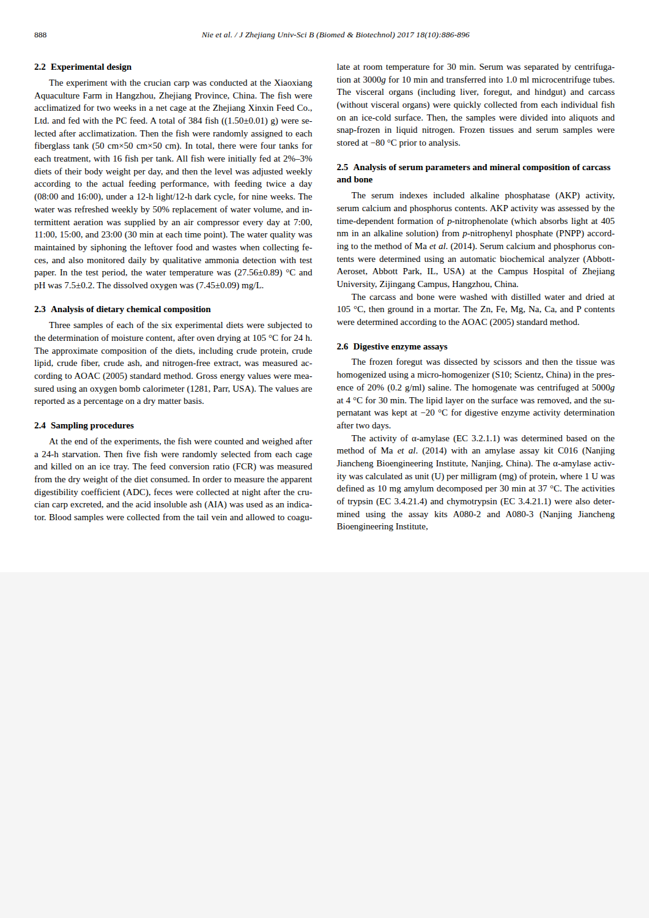888 Nie et al. / J Zhejiang Univ-Sci B (Biomed & Biotechnol) 2017 18(10):886-896
2.2 Experimental design
The experiment with the crucian carp was conducted at the Xiaoxiang Aquaculture Farm in Hangzhou, Zhejiang Province, China. The fish were acclimatized for two weeks in a net cage at the Zhejiang Xinxin Feed Co., Ltd. and fed with the PC feed. A total of 384 fish ((1.50±0.01) g) were selected after acclimatization. Then the fish were randomly assigned to each fiberglass tank (50 cm×50 cm×50 cm). In total, there were four tanks for each treatment, with 16 fish per tank. All fish were initially fed at 2%–3% diets of their body weight per day, and then the level was adjusted weekly according to the actual feeding performance, with feeding twice a day (08:00 and 16:00), under a 12-h light/12-h dark cycle, for nine weeks. The water was refreshed weekly by 50% replacement of water volume, and intermittent aeration was supplied by an air compressor every day at 7:00, 11:00, 15:00, and 23:00 (30 min at each time point). The water quality was maintained by siphoning the leftover food and wastes when collecting feces, and also monitored daily by qualitative ammonia detection with test paper. In the test period, the water temperature was (27.56±0.89) °C and pH was 7.5±0.2. The dissolved oxygen was (7.45±0.09) mg/L.
2.3 Analysis of dietary chemical composition
Three samples of each of the six experimental diets were subjected to the determination of moisture content, after oven drying at 105 °C for 24 h. The approximate composition of the diets, including crude protein, crude lipid, crude fiber, crude ash, and nitrogen-free extract, was measured according to AOAC (2005) standard method. Gross energy values were measured using an oxygen bomb calorimeter (1281, Parr, USA). The values are reported as a percentage on a dry matter basis.
2.4 Sampling procedures
At the end of the experiments, the fish were counted and weighed after a 24-h starvation. Then five fish were randomly selected from each cage and killed on an ice tray. The feed conversion ratio (FCR) was measured from the dry weight of the diet consumed. In order to measure the apparent digestibility coefficient (ADC), feces were collected at night after the crucian carp excreted, and the acid insoluble ash (AIA) was used as an indicator. Blood samples were collected from the tail vein and allowed to coagulate at room temperature for 30 min. Serum was separated by centrifugation at 3000g for 10 min and transferred into 1.0 ml microcentrifuge tubes. The visceral organs (including liver, foregut, and hindgut) and carcass (without visceral organs) were quickly collected from each individual fish on an ice-cold surface. Then, the samples were divided into aliquots and snap-frozen in liquid nitrogen. Frozen tissues and serum samples were stored at −80 °C prior to analysis.
2.5 Analysis of serum parameters and mineral composition of carcass and bone
The serum indexes included alkaline phosphatase (AKP) activity, serum calcium and phosphorus contents. AKP activity was assessed by the time-dependent formation of p-nitrophenolate (which absorbs light at 405 nm in an alkaline solution) from p-nitrophenyl phosphate (PNPP) according to the method of Ma et al. (2014). Serum calcium and phosphorus contents were determined using an automatic biochemical analyzer (Abbott-Aeroset, Abbott Park, IL, USA) at the Campus Hospital of Zhejiang University, Zijingang Campus, Hangzhou, China.
The carcass and bone were washed with distilled water and dried at 105 °C, then ground in a mortar. The Zn, Fe, Mg, Na, Ca, and P contents were determined according to the AOAC (2005) standard method.
2.6 Digestive enzyme assays
The frozen foregut was dissected by scissors and then the tissue was homogenized using a micro-homogenizer (S10; Scientz, China) in the presence of 20% (0.2 g/ml) saline. The homogenate was centrifuged at 5000g at 4 °C for 30 min. The lipid layer on the surface was removed, and the supernatant was kept at −20 °C for digestive enzyme activity determination after two days.
The activity of α-amylase (EC 3.2.1.1) was determined based on the method of Ma et al. (2014) with an amylase assay kit C016 (Nanjing Jiancheng Bioengineering Institute, Nanjing, China). The α-amylase activity was calculated as unit (U) per milligram (mg) of protein, where 1 U was defined as 10 mg amylum decomposed per 30 min at 37 °C. The activities of trypsin (EC 3.4.21.4) and chymotrypsin (EC 3.4.21.1) were also determined using the assay kits A080-2 and A080-3 (Nanjing Jiancheng Bioengineering Institute,